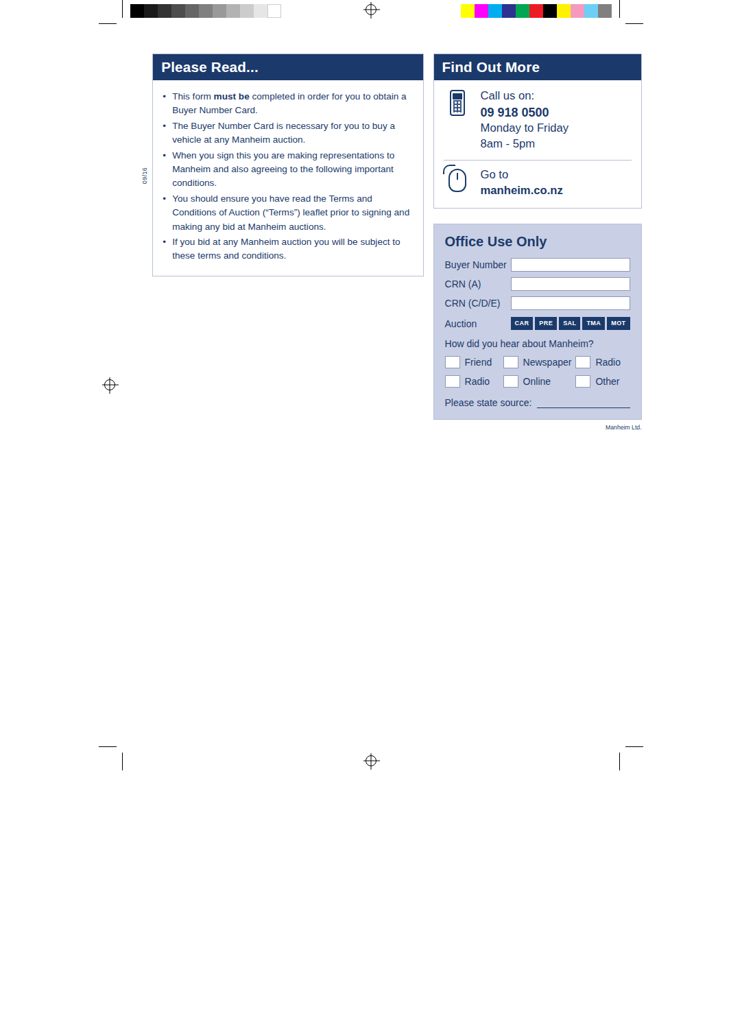09/16
Please Read...
This form must be completed in order for you to obtain a Buyer Number Card.
The Buyer Number Card is necessary for you to buy a vehicle at any Manheim auction.
When you sign this you are making representations to Manheim and also agreeing to the following important conditions.
You should ensure you have read the Terms and Conditions of Auction (“Terms”) leaflet prior to signing and making any bid at Manheim auctions.
If you bid at any Manheim auction you will be subject to these terms and conditions.
Find Out More
Call us on:
09 918 0500
Monday to Friday
8am - 5pm
Go to
manheim.co.nz
Office Use Only
Buyer Number
CRN (A)
CRN (C/D/E)
Auction
CAR PRE SAL TMA MOT
How did you hear about Manheim?
Friend
Newspaper
Radio
Radio
Online
Other
Please state source:
Manheim Ltd.